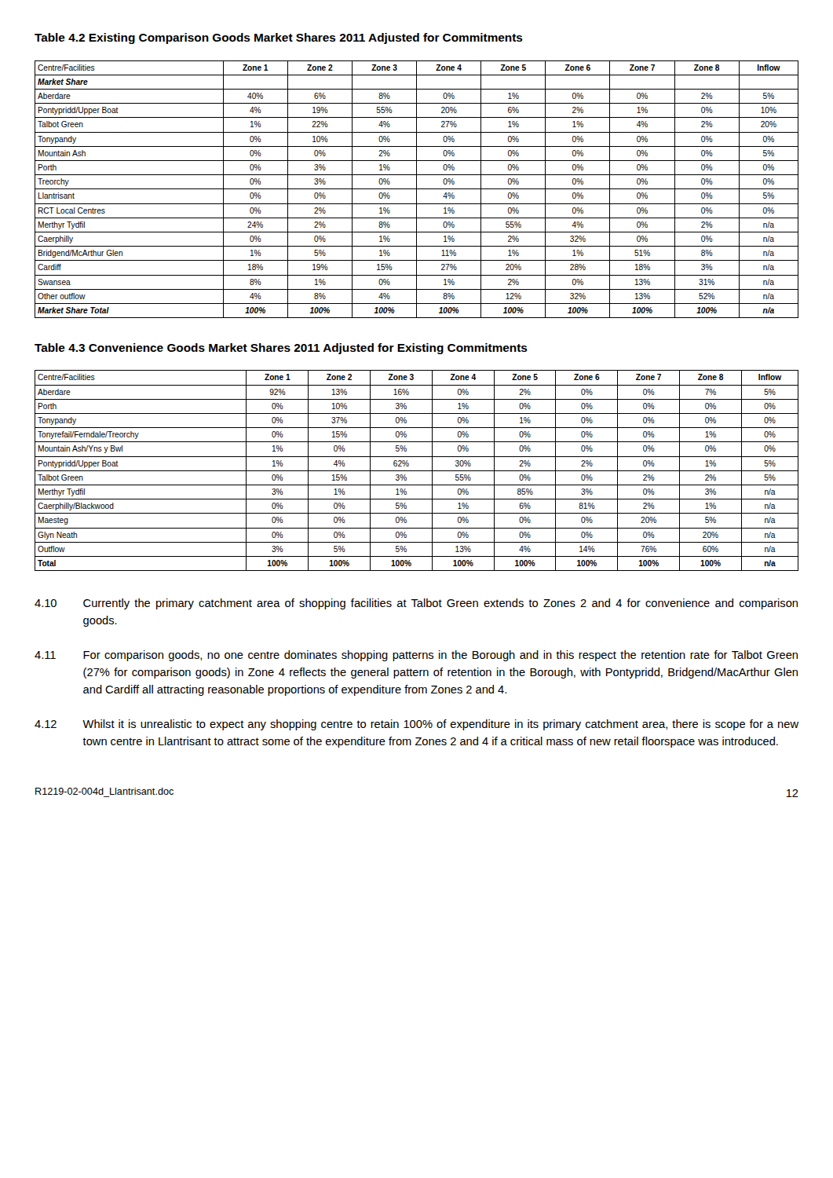Table 4.2 Existing Comparison Goods Market Shares 2011 Adjusted for Commitments
| Centre/Facilities | Zone 1 | Zone 2 | Zone 3 | Zone 4 | Zone 5 | Zone 6 | Zone 7 | Zone 8 | Inflow |
| --- | --- | --- | --- | --- | --- | --- | --- | --- | --- |
| Market Share | | | | | | | | | |
| Aberdare | 40% | 6% | 8% | 0% | 1% | 0% | 0% | 2% | 5% |
| Pontypridd/Upper Boat | 4% | 19% | 55% | 20% | 6% | 2% | 1% | 0% | 10% |
| Talbot Green | 1% | 22% | 4% | 27% | 1% | 1% | 4% | 2% | 20% |
| Tonypandy | 0% | 10% | 0% | 0% | 0% | 0% | 0% | 0% | 0% |
| Mountain Ash | 0% | 0% | 2% | 0% | 0% | 0% | 0% | 0% | 5% |
| Porth | 0% | 3% | 1% | 0% | 0% | 0% | 0% | 0% | 0% |
| Treorchy | 0% | 3% | 0% | 0% | 0% | 0% | 0% | 0% | 0% |
| Llantrisant | 0% | 0% | 0% | 4% | 0% | 0% | 0% | 0% | 5% |
| RCT Local Centres | 0% | 2% | 1% | 1% | 0% | 0% | 0% | 0% | 0% |
| Merthyr Tydfil | 24% | 2% | 8% | 0% | 55% | 4% | 0% | 2% | n/a |
| Caerphilly | 0% | 0% | 1% | 1% | 2% | 32% | 0% | 0% | n/a |
| Bridgend/McArthur Glen | 1% | 5% | 1% | 11% | 1% | 1% | 51% | 8% | n/a |
| Cardiff | 18% | 19% | 15% | 27% | 20% | 28% | 18% | 3% | n/a |
| Swansea | 8% | 1% | 0% | 1% | 2% | 0% | 13% | 31% | n/a |
| Other outflow | 4% | 8% | 4% | 8% | 12% | 32% | 13% | 52% | n/a |
| Market Share Total | 100% | 100% | 100% | 100% | 100% | 100% | 100% | 100% | n/a |
Table 4.3 Convenience Goods Market Shares 2011 Adjusted for Existing Commitments
| Centre/Facilities | Zone 1 | Zone 2 | Zone 3 | Zone 4 | Zone 5 | Zone 6 | Zone 7 | Zone 8 | Inflow |
| --- | --- | --- | --- | --- | --- | --- | --- | --- | --- |
| Aberdare | 92% | 13% | 16% | 0% | 2% | 0% | 0% | 7% | 5% |
| Porth | 0% | 10% | 3% | 1% | 0% | 0% | 0% | 0% | 0% |
| Tonypandy | 0% | 37% | 0% | 0% | 1% | 0% | 0% | 0% | 0% |
| Tonyrefail/Ferndale/Treorchy | 0% | 15% | 0% | 0% | 0% | 0% | 0% | 1% | 0% |
| Mountain Ash/Yns y Bwl | 1% | 0% | 5% | 0% | 0% | 0% | 0% | 0% | 0% |
| Pontypridd/Upper Boat | 1% | 4% | 62% | 30% | 2% | 2% | 0% | 1% | 5% |
| Talbot Green | 0% | 15% | 3% | 55% | 0% | 0% | 2% | 2% | 5% |
| Merthyr Tydfil | 3% | 1% | 1% | 0% | 85% | 3% | 0% | 3% | n/a |
| Caerphilly/Blackwood | 0% | 0% | 5% | 1% | 6% | 81% | 2% | 1% | n/a |
| Maesteg | 0% | 0% | 0% | 0% | 0% | 0% | 20% | 5% | n/a |
| Glyn Neath | 0% | 0% | 0% | 0% | 0% | 0% | 0% | 20% | n/a |
| Outflow | 3% | 5% | 5% | 13% | 4% | 14% | 76% | 60% | n/a |
| Total | 100% | 100% | 100% | 100% | 100% | 100% | 100% | 100% | n/a |
4.10 Currently the primary catchment area of shopping facilities at Talbot Green extends to Zones 2 and 4 for convenience and comparison goods.
4.11 For comparison goods, no one centre dominates shopping patterns in the Borough and in this respect the retention rate for Talbot Green (27% for comparison goods) in Zone 4 reflects the general pattern of retention in the Borough, with Pontypridd, Bridgend/MacArthur Glen and Cardiff all attracting reasonable proportions of expenditure from Zones 2 and 4.
4.12 Whilst it is unrealistic to expect any shopping centre to retain 100% of expenditure in its primary catchment area, there is scope for a new town centre in Llantrisant to attract some of the expenditure from Zones 2 and 4 if a critical mass of new retail floorspace was introduced.
R1219-02-004d_Llantrisant.doc 12